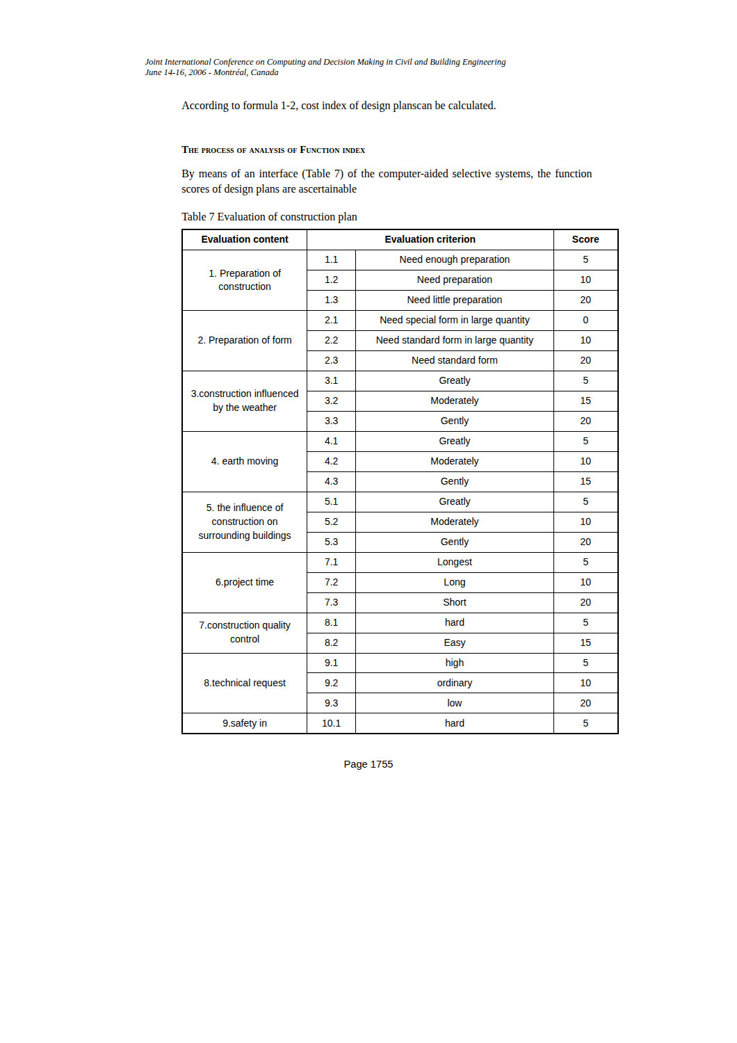Joint International Conference on Computing and Decision Making in Civil and Building Engineering
June 14-16, 2006 - Montréal, Canada
According to formula 1-2, cost index of design planscan be calculated.
The process of analysis of Function index
By means of an interface (Table 7) of the computer-aided selective systems, the function scores of design plans are ascertainable
Table 7 Evaluation of construction plan
| Evaluation content | Evaluation criterion | Score |
| --- | --- | --- |
| 1. Preparation of construction | 1.1 | Need enough preparation | 5 |
| 1.2 | Need preparation | 10 |
| 1.3 | Need little preparation | 20 |
| 2. Preparation of form | 2.1 | Need special form in large quantity | 0 |
| 2.2 | Need standard form in large quantity | 10 |
| 2.3 | Need standard form | 20 |
| 3.construction influenced by the weather | 3.1 | Greatly | 5 |
| 3.2 | Moderately | 15 |
| 3.3 | Gently | 20 |
| 4. earth moving | 4.1 | Greatly | 5 |
| 4.2 | Moderately | 10 |
| 4.3 | Gently | 15 |
| 5. the influence of construction on surrounding buildings | 5.1 | Greatly | 5 |
| 5.2 | Moderately | 10 |
| 5.3 | Gently | 20 |
| 6.project time | 7.1 | Longest | 5 |
| 7.2 | Long | 10 |
| 7.3 | Short | 20 |
| 7.construction quality control | 8.1 | hard | 5 |
| 8.2 | Easy | 15 |
| 8.technical request | 9.1 | high | 5 |
| 9.2 | ordinary | 10 |
| 9.3 | low | 20 |
| 9.safety in | 10.1 | hard | 5 |
Page 1755